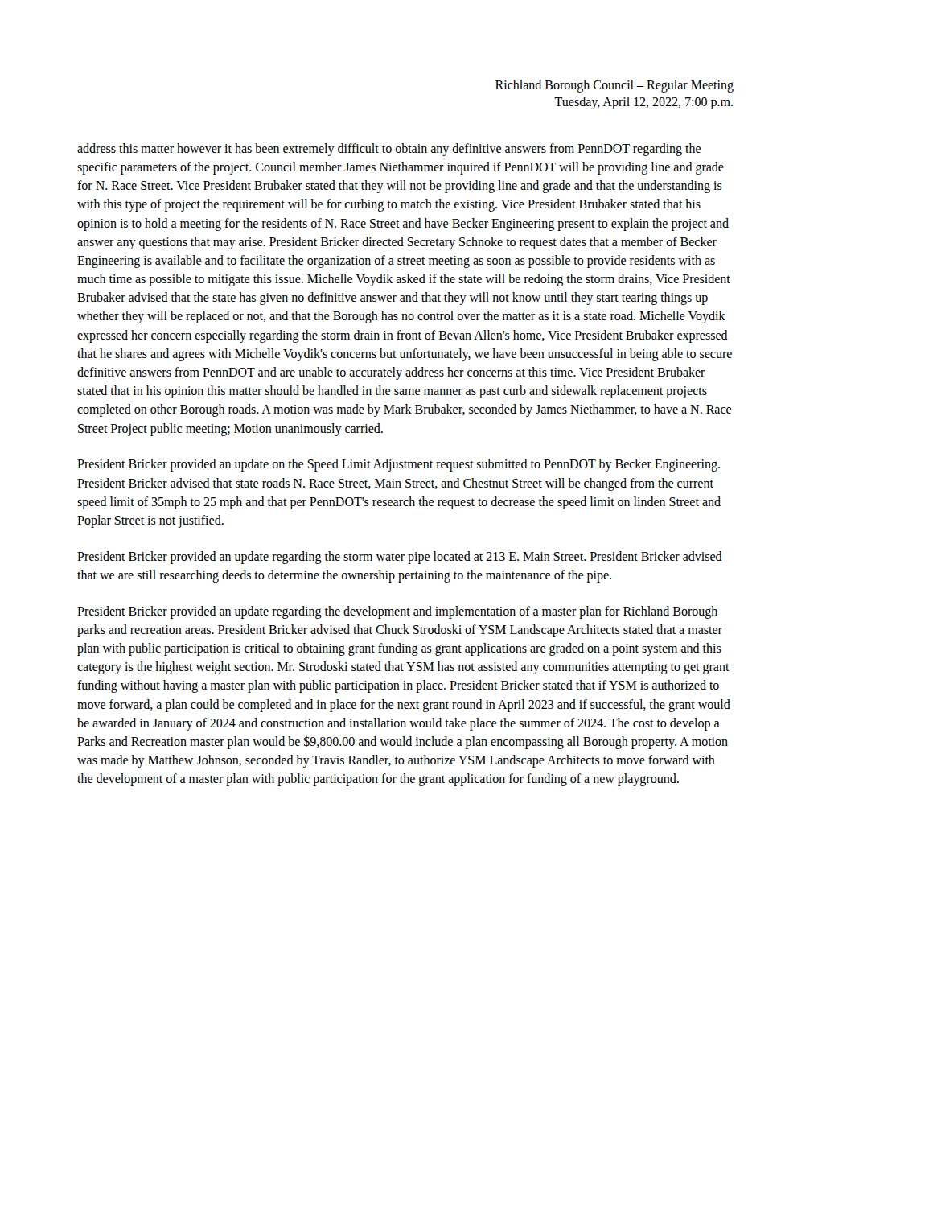Richland Borough Council – Regular Meeting
Tuesday, April 12, 2022, 7:00 p.m.
address this matter however it has been extremely difficult to obtain any definitive answers from PennDOT regarding the specific parameters of the project. Council member James Niethammer inquired if PennDOT will be providing line and grade for N. Race Street. Vice President Brubaker stated that they will not be providing line and grade and that the understanding is with this type of project the requirement will be for curbing to match the existing. Vice President Brubaker stated that his opinion is to hold a meeting for the residents of N. Race Street and have Becker Engineering present to explain the project and answer any questions that may arise. President Bricker directed Secretary Schnoke to request dates that a member of Becker Engineering is available and to facilitate the organization of a street meeting as soon as possible to provide residents with as much time as possible to mitigate this issue. Michelle Voydik asked if the state will be redoing the storm drains, Vice President Brubaker advised that the state has given no definitive answer and that they will not know until they start tearing things up whether they will be replaced or not, and that the Borough has no control over the matter as it is a state road. Michelle Voydik expressed her concern especially regarding the storm drain in front of Bevan Allen's home, Vice President Brubaker expressed that he shares and agrees with Michelle Voydik's concerns but unfortunately, we have been unsuccessful in being able to secure definitive answers from PennDOT and are unable to accurately address her concerns at this time. Vice President Brubaker stated that in his opinion this matter should be handled in the same manner as past curb and sidewalk replacement projects completed on other Borough roads. A motion was made by Mark Brubaker, seconded by James Niethammer, to have a N. Race Street Project public meeting; Motion unanimously carried.
President Bricker provided an update on the Speed Limit Adjustment request submitted to PennDOT by Becker Engineering. President Bricker advised that state roads N. Race Street, Main Street, and Chestnut Street will be changed from the current speed limit of 35mph to 25 mph and that per PennDOT's research the request to decrease the speed limit on linden Street and Poplar Street is not justified.
President Bricker provided an update regarding the storm water pipe located at 213 E. Main Street. President Bricker advised that we are still researching deeds to determine the ownership pertaining to the maintenance of the pipe.
President Bricker provided an update regarding the development and implementation of a master plan for Richland Borough parks and recreation areas. President Bricker advised that Chuck Strodoski of YSM Landscape Architects stated that a master plan with public participation is critical to obtaining grant funding as grant applications are graded on a point system and this category is the highest weight section. Mr. Strodoski stated that YSM has not assisted any communities attempting to get grant funding without having a master plan with public participation in place. President Bricker stated that if YSM is authorized to move forward, a plan could be completed and in place for the next grant round in April 2023 and if successful, the grant would be awarded in January of 2024 and construction and installation would take place the summer of 2024. The cost to develop a Parks and Recreation master plan would be $9,800.00 and would include a plan encompassing all Borough property. A motion was made by Matthew Johnson, seconded by Travis Randler, to authorize YSM Landscape Architects to move forward with the development of a master plan with public participation for the grant application for funding of a new playground.